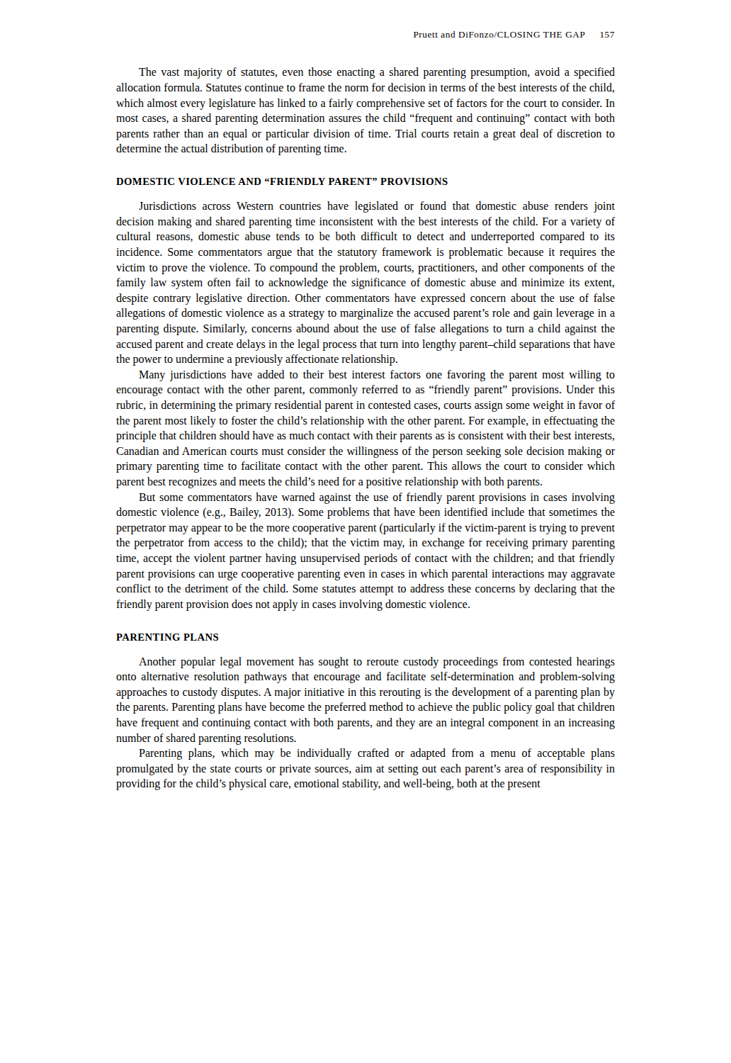Pruett and DiFonzo/CLOSING THE GAP157
The vast majority of statutes, even those enacting a shared parenting presumption, avoid a specified allocation formula. Statutes continue to frame the norm for decision in terms of the best interests of the child, which almost every legislature has linked to a fairly comprehensive set of factors for the court to consider. In most cases, a shared parenting determination assures the child “frequent and continuing” contact with both parents rather than an equal or particular division of time. Trial courts retain a great deal of discretion to determine the actual distribution of parenting time.
Domestic Violence and “Friendly Parent” Provisions
Jurisdictions across Western countries have legislated or found that domestic abuse renders joint decision making and shared parenting time inconsistent with the best interests of the child. For a variety of cultural reasons, domestic abuse tends to be both difficult to detect and underreported compared to its incidence. Some commentators argue that the statutory framework is problematic because it requires the victim to prove the violence. To compound the problem, courts, practitioners, and other components of the family law system often fail to acknowledge the significance of domestic abuse and minimize its extent, despite contrary legislative direction. Other commentators have expressed concern about the use of false allegations of domestic violence as a strategy to marginalize the accused parent’s role and gain leverage in a parenting dispute. Similarly, concerns abound about the use of false allegations to turn a child against the accused parent and create delays in the legal process that turn into lengthy parent–child separations that have the power to undermine a previously affectionate relationship.
Many jurisdictions have added to their best interest factors one favoring the parent most willing to encourage contact with the other parent, commonly referred to as “friendly parent” provisions. Under this rubric, in determining the primary residential parent in contested cases, courts assign some weight in favor of the parent most likely to foster the child’s relationship with the other parent. For example, in effectuating the principle that children should have as much contact with their parents as is consistent with their best interests, Canadian and American courts must consider the willingness of the person seeking sole decision making or primary parenting time to facilitate contact with the other parent. This allows the court to consider which parent best recognizes and meets the child’s need for a positive relationship with both parents.
But some commentators have warned against the use of friendly parent provisions in cases involving domestic violence (e.g., Bailey, 2013). Some problems that have been identified include that sometimes the perpetrator may appear to be the more cooperative parent (particularly if the victim-parent is trying to prevent the perpetrator from access to the child); that the victim may, in exchange for receiving primary parenting time, accept the violent partner having unsupervised periods of contact with the children; and that friendly parent provisions can urge cooperative parenting even in cases in which parental interactions may aggravate conflict to the detriment of the child. Some statutes attempt to address these concerns by declaring that the friendly parent provision does not apply in cases involving domestic violence.
Parenting Plans
Another popular legal movement has sought to reroute custody proceedings from contested hearings onto alternative resolution pathways that encourage and facilitate self-determination and problem-solving approaches to custody disputes. A major initiative in this rerouting is the development of a parenting plan by the parents. Parenting plans have become the preferred method to achieve the public policy goal that children have frequent and continuing contact with both parents, and they are an integral component in an increasing number of shared parenting resolutions.
Parenting plans, which may be individually crafted or adapted from a menu of acceptable plans promulgated by the state courts or private sources, aim at setting out each parent’s area of responsibility in providing for the child’s physical care, emotional stability, and well-being, both at the present